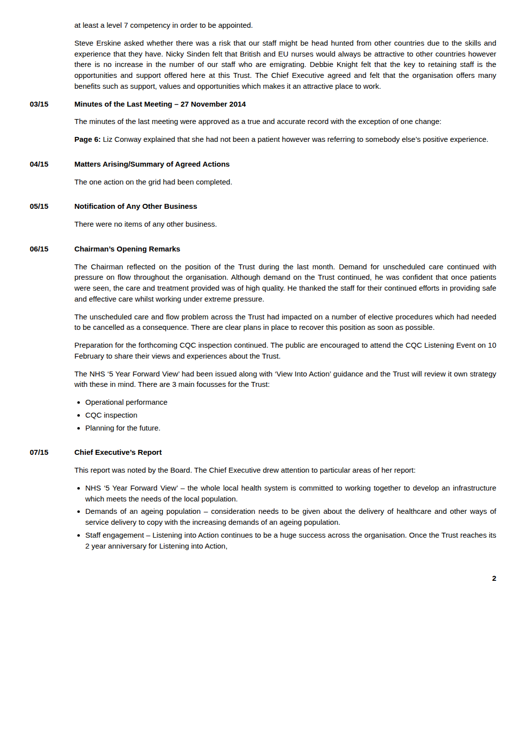at least a level 7 competency in order to be appointed.
Steve Erskine asked whether there was a risk that our staff might be head hunted from other countries due to the skills and experience that they have. Nicky Sinden felt that British and EU nurses would always be attractive to other countries however there is no increase in the number of our staff who are emigrating. Debbie Knight felt that the key to retaining staff is the opportunities and support offered here at this Trust. The Chief Executive agreed and felt that the organisation offers many benefits such as support, values and opportunities which makes it an attractive place to work.
03/15
Minutes of the Last Meeting – 27 November 2014
The minutes of the last meeting were approved as a true and accurate record with the exception of one change:
Page 6: Liz Conway explained that she had not been a patient however was referring to somebody else’s positive experience.
04/15
Matters Arising/Summary of Agreed Actions
The one action on the grid had been completed.
05/15
Notification of Any Other Business
There were no items of any other business.
06/15
Chairman’s Opening Remarks
The Chairman reflected on the position of the Trust during the last month. Demand for unscheduled care continued with pressure on flow throughout the organisation. Although demand on the Trust continued, he was confident that once patients were seen, the care and treatment provided was of high quality. He thanked the staff for their continued efforts in providing safe and effective care whilst working under extreme pressure.
The unscheduled care and flow problem across the Trust had impacted on a number of elective procedures which had needed to be cancelled as a consequence. There are clear plans in place to recover this position as soon as possible.
Preparation for the forthcoming CQC inspection continued. The public are encouraged to attend the CQC Listening Event on 10 February to share their views and experiences about the Trust.
The NHS ‘5 Year Forward View’ had been issued along with ‘View Into Action’ guidance and the Trust will review it own strategy with these in mind. There are 3 main focusses for the Trust:
Operational performance
CQC inspection
Planning for the future.
07/15
Chief Executive’s Report
This report was noted by the Board. The Chief Executive drew attention to particular areas of her report:
NHS ‘5 Year Forward View’ – the whole local health system is committed to working together to develop an infrastructure which meets the needs of the local population.
Demands of an ageing population – consideration needs to be given about the delivery of healthcare and other ways of service delivery to copy with the increasing demands of an ageing population.
Staff engagement – Listening into Action continues to be a huge success across the organisation. Once the Trust reaches its 2 year anniversary for Listening into Action,
2